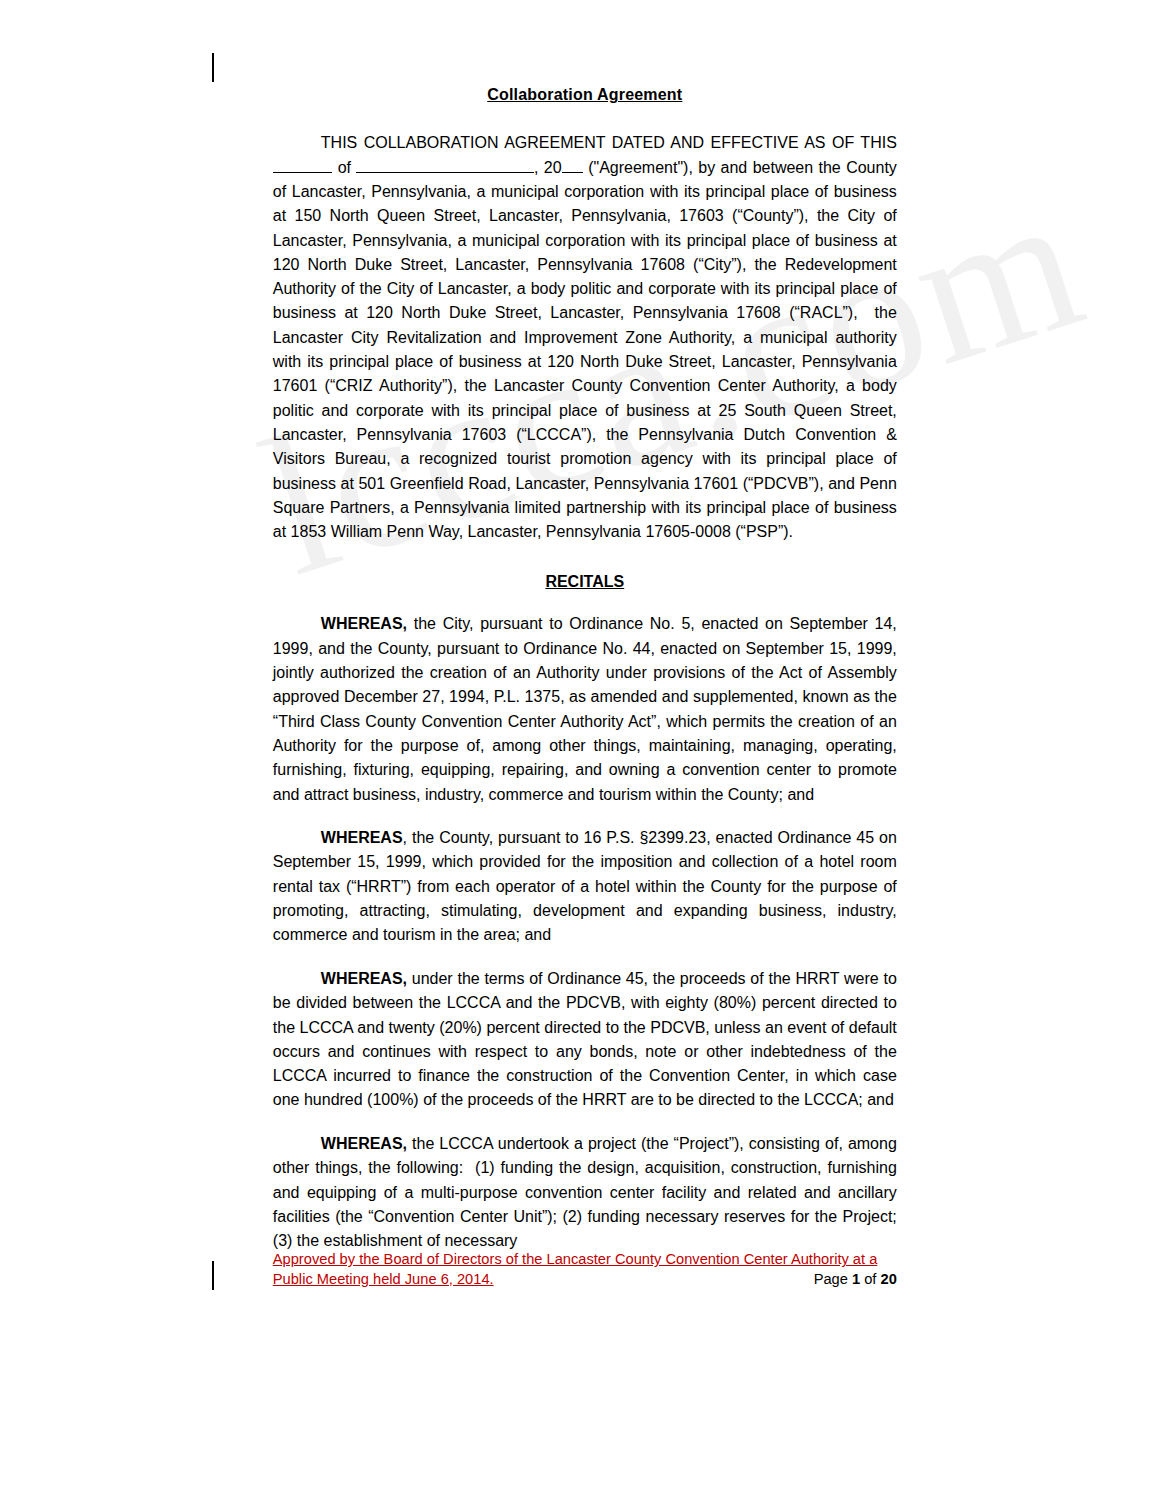lccca.com
Collaboration Agreement
THIS COLLABORATION AGREEMENT DATED AND EFFECTIVE AS OF THIS of , 20 ("Agreement"), by and between the County of Lancaster, Pennsylvania, a municipal corporation with its principal place of business at 150 North Queen Street, Lancaster, Pennsylvania, 17603 (“County”), the City of Lancaster, Pennsylvania, a municipal corporation with its principal place of business at 120 North Duke Street, Lancaster, Pennsylvania 17608 (“City”), the Redevelopment Authority of the City of Lancaster, a body politic and corporate with its principal place of business at 120 North Duke Street, Lancaster, Pennsylvania 17608 (“RACL”), the Lancaster City Revitalization and Improvement Zone Authority, a municipal authority with its principal place of business at 120 North Duke Street, Lancaster, Pennsylvania 17601 (“CRIZ Authority”), the Lancaster County Convention Center Authority, a body politic and corporate with its principal place of business at 25 South Queen Street, Lancaster, Pennsylvania 17603 (“LCCCA”), the Pennsylvania Dutch Convention & Visitors Bureau, a recognized tourist promotion agency with its principal place of business at 501 Greenfield Road, Lancaster, Pennsylvania 17601 (“PDCVB”), and Penn Square Partners, a Pennsylvania limited partnership with its principal place of business at 1853 William Penn Way, Lancaster, Pennsylvania 17605-0008 (“PSP”).
RECITALS
WHEREAS, the City, pursuant to Ordinance No. 5, enacted on September 14, 1999, and the County, pursuant to Ordinance No. 44, enacted on September 15, 1999, jointly authorized the creation of an Authority under provisions of the Act of Assembly approved December 27, 1994, P.L. 1375, as amended and supplemented, known as the “Third Class County Convention Center Authority Act”, which permits the creation of an Authority for the purpose of, among other things, maintaining, managing, operating, furnishing, fixturing, equipping, repairing, and owning a convention center to promote and attract business, industry, commerce and tourism within the County; and
WHEREAS, the County, pursuant to 16 P.S. §2399.23, enacted Ordinance 45 on September 15, 1999, which provided for the imposition and collection of a hotel room rental tax (“HRRT”) from each operator of a hotel within the County for the purpose of promoting, attracting, stimulating, development and expanding business, industry, commerce and tourism in the area; and
WHEREAS, under the terms of Ordinance 45, the proceeds of the HRRT were to be divided between the LCCCA and the PDCVB, with eighty (80%) percent directed to the LCCCA and twenty (20%) percent directed to the PDCVB, unless an event of default occurs and continues with respect to any bonds, note or other indebtedness of the LCCCA incurred to finance the construction of the Convention Center, in which case one hundred (100%) of the proceeds of the HRRT are to be directed to the LCCCA; and
WHEREAS, the LCCCA undertook a project (the “Project”), consisting of, among other things, the following: (1) funding the design, acquisition, construction, furnishing and equipping of a multi-purpose convention center facility and related and ancillary facilities (the “Convention Center Unit”); (2) funding necessary reserves for the Project; (3) the establishment of necessary
Approved by the Board of Directors of the Lancaster County Convention Center Authority at a
Public Meeting held June 6, 2014. Page 1 of 20